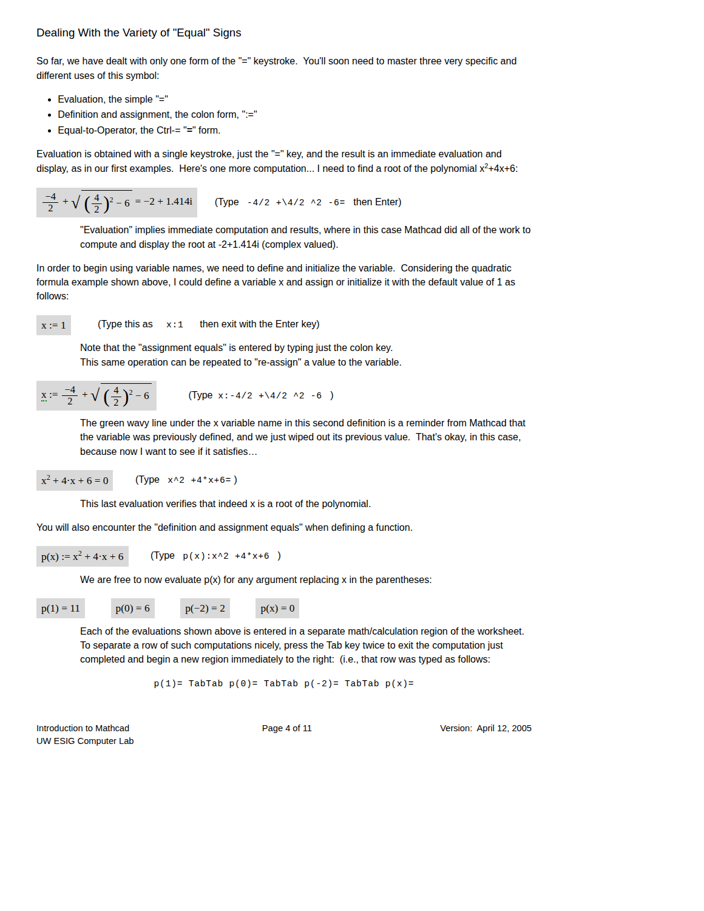Dealing With the Variety of "Equal" Signs
So far, we have dealt with only one form of the "=" keystroke. You'll soon need to master three very specific and different uses of this symbol:
Evaluation, the simple "="
Definition and assignment, the colon form, ":="
Equal-to-Operator, the Ctrl-= "=" form.
Evaluation is obtained with a single keystroke, just the "=" key, and the result is an immediate evaluation and display, as in our first examples. Here's one more computation... I need to find a root of the polynomial x2+4x+6:
−42 + √ (42)2 − 6 = −2 + 1.414i (Type -4/2 +\4/2 ^2 -6= then Enter)
"Evaluation" implies immediate computation and results, where in this case Mathcad did all of the work to compute and display the root at -2+1.414i (complex valued).
In order to begin using variable names, we need to define and initialize the variable. Considering the quadratic formula example shown above, I could define a variable x and assign or initialize it with the default value of 1 as follows:
x := 1 (Type this as x:1 then exit with the Enter key)
Note that the "assignment equals" is entered by typing just the colon key.
This same operation can be repeated to "re-assign" a value to the variable.
x := −42 + √ (42)2 − 6 (Type x:-4/2 +\4/2 ^2 -6 )
The green wavy line under the x variable name in this second definition is a reminder from Mathcad that the variable was previously defined, and we just wiped out its previous value. That's okay, in this case, because now I want to see if it satisfies…
x2 + 4·x + 6 = 0 (Type x^2 +4*x+6= )
This last evaluation verifies that indeed x is a root of the polynomial.
You will also encounter the "definition and assignment equals" when defining a function.
p(x) := x2 + 4·x + 6 (Type p(x):x^2 +4*x+6 )
We are free to now evaluate p(x) for any argument replacing x in the parentheses:
p(1) = 11 p(0) = 6 p(−2) = 2 p(x) = 0
Each of the evaluations shown above is entered in a separate math/calculation region of the worksheet. To separate a row of such computations nicely, press the Tab key twice to exit the computation just completed and begin a new region immediately to the right: (i.e., that row was typed as follows:
p(1)= TabTab p(0)= TabTab p(-2)= TabTab p(x)=
Introduction to Mathcad UW ESIG Computer Lab
Page 4 of 11
Version: April 12, 2005